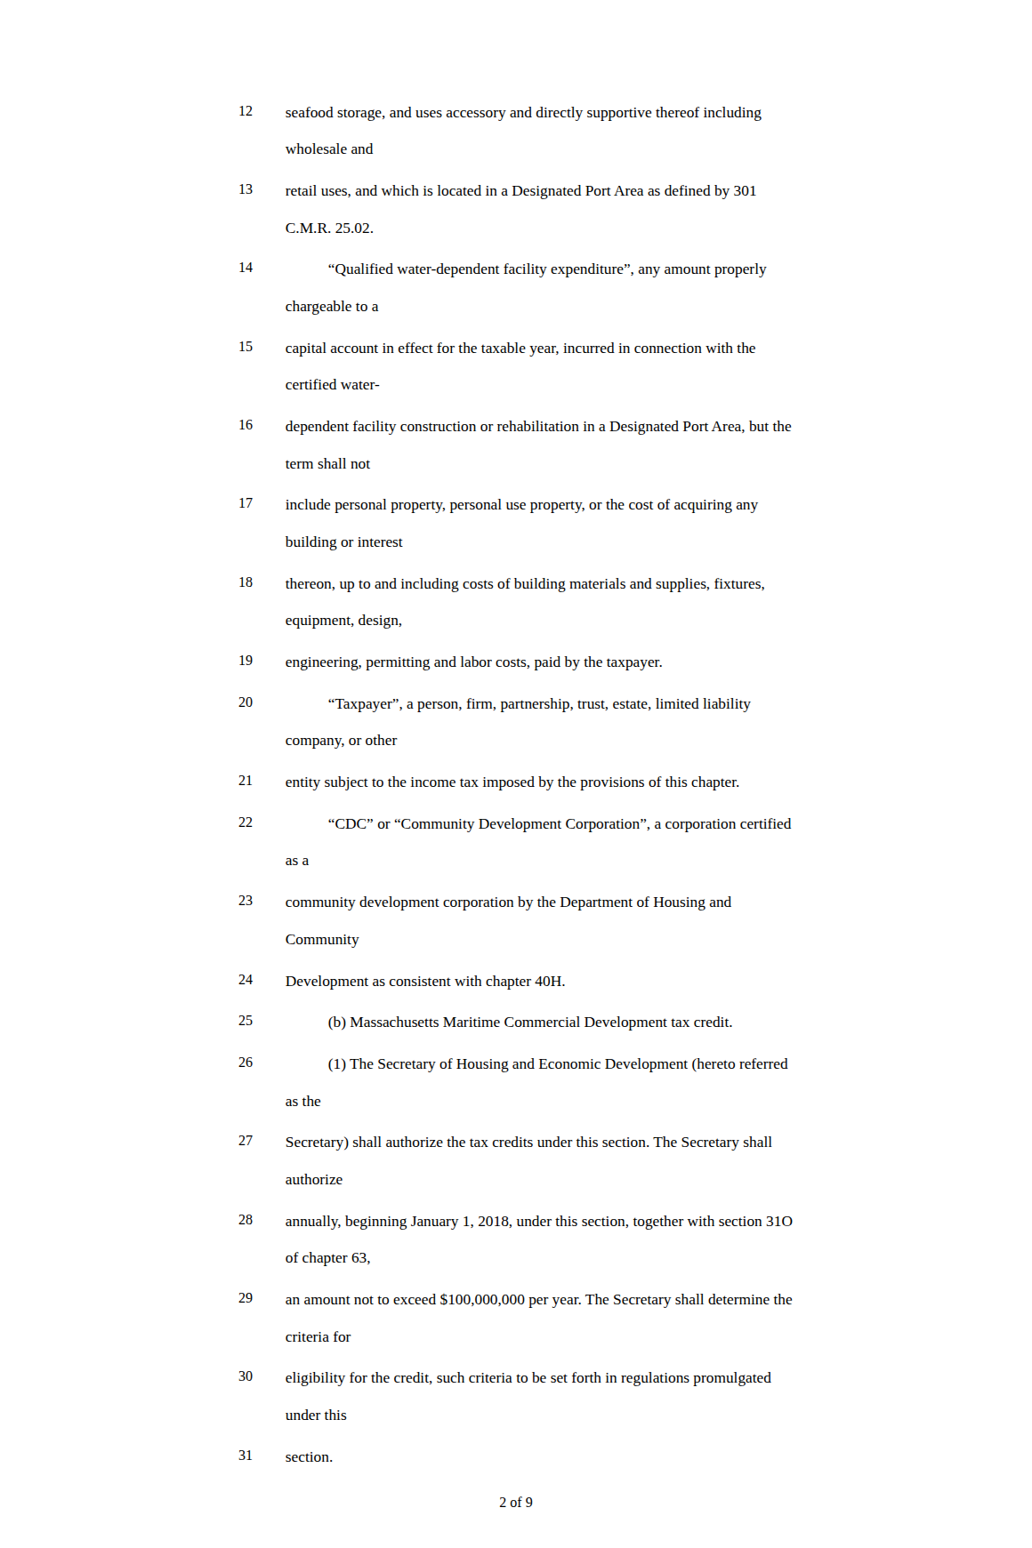12
seafood storage, and uses accessory and directly supportive thereof including wholesale and
13
retail uses, and which is located in a Designated Port Area as defined by 301 C.M.R. 25.02.
14
“Qualified water-dependent facility expenditure”, any amount properly chargeable to a
15
capital account in effect for the taxable year, incurred in connection with the certified water-
16
dependent facility construction or rehabilitation in a Designated Port Area, but the term shall not
17
include personal property, personal use property, or the cost of acquiring any building or interest
18
thereon, up to and including costs of building materials and supplies, fixtures, equipment, design,
19
engineering, permitting and labor costs, paid by the taxpayer.
20
“Taxpayer”, a person, firm, partnership, trust, estate, limited liability company, or other
21
entity subject to the income tax imposed by the provisions of this chapter.
22
“CDC” or “Community Development Corporation”, a corporation certified as a
23
community development corporation by the Department of Housing and Community
24
Development as consistent with chapter 40H.
25
(b) Massachusetts Maritime Commercial Development tax credit.
26
(1) The Secretary of Housing and Economic Development (hereto referred as the
27
Secretary) shall authorize the tax credits under this section. The Secretary shall authorize
28
annually, beginning January 1, 2018, under this section, together with section 31O of chapter 63,
29
an amount not to exceed $100,000,000 per year. The Secretary shall determine the criteria for
30
eligibility for the credit, such criteria to be set forth in regulations promulgated under this
31
section.
2 of 9